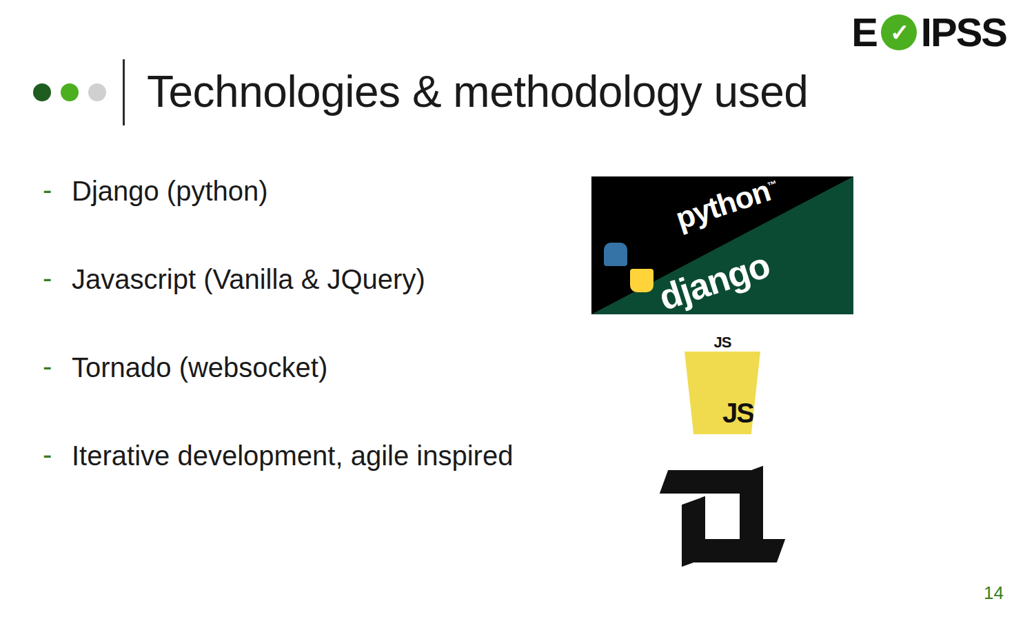E✓IPSS
Technologies & methodology used
Django (python)
Javascript (Vanilla & JQuery)
Tornado (websocket)
Iterative development, agile inspired
python™
django
JS
14